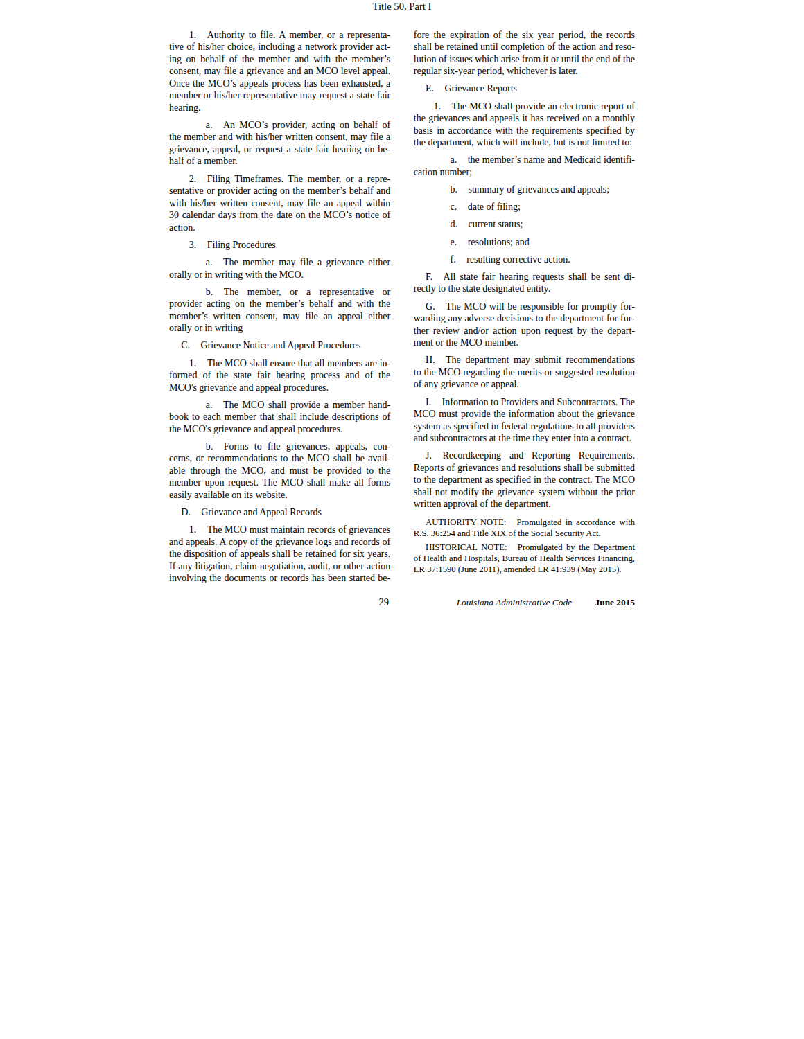Title 50, Part I
1. Authority to file. A member, or a representative of his/her choice, including a network provider acting on behalf of the member and with the member’s consent, may file a grievance and an MCO level appeal. Once the MCO’s appeals process has been exhausted, a member or his/her representative may request a state fair hearing.
a. An MCO’s provider, acting on behalf of the member and with his/her written consent, may file a grievance, appeal, or request a state fair hearing on behalf of a member.
2. Filing Timeframes. The member, or a representative or provider acting on the member’s behalf and with his/her written consent, may file an appeal within 30 calendar days from the date on the MCO’s notice of action.
3. Filing Procedures
a. The member may file a grievance either orally or in writing with the MCO.
b. The member, or a representative or provider acting on the member’s behalf and with the member’s written consent, may file an appeal either orally or in writing
C. Grievance Notice and Appeal Procedures
1. The MCO shall ensure that all members are informed of the state fair hearing process and of the MCO's grievance and appeal procedures.
a. The MCO shall provide a member handbook to each member that shall include descriptions of the MCO's grievance and appeal procedures.
b. Forms to file grievances, appeals, concerns, or recommendations to the MCO shall be available through the MCO, and must be provided to the member upon request. The MCO shall make all forms easily available on its website.
D. Grievance and Appeal Records
1. The MCO must maintain records of grievances and appeals. A copy of the grievance logs and records of the disposition of appeals shall be retained for six years. If any litigation, claim negotiation, audit, or other action involving the documents or records has been started before the expiration of the six year period, the records shall be retained until completion of the action and resolution of issues which arise from it or until the end of the regular six-year period, whichever is later.
E. Grievance Reports
1. The MCO shall provide an electronic report of the grievances and appeals it has received on a monthly basis in accordance with the requirements specified by the department, which will include, but is not limited to:
a. the member’s name and Medicaid identification number;
b. summary of grievances and appeals;
c. date of filing;
d. current status;
e. resolutions; and
f. resulting corrective action.
F. All state fair hearing requests shall be sent directly to the state designated entity.
G. The MCO will be responsible for promptly forwarding any adverse decisions to the department for further review and/or action upon request by the department or the MCO member.
H. The department may submit recommendations to the MCO regarding the merits or suggested resolution of any grievance or appeal.
I. Information to Providers and Subcontractors. The MCO must provide the information about the grievance system as specified in federal regulations to all providers and subcontractors at the time they enter into a contract.
J. Recordkeeping and Reporting Requirements. Reports of grievances and resolutions shall be submitted to the department as specified in the contract. The MCO shall not modify the grievance system without the prior written approval of the department.
AUTHORITY NOTE: Promulgated in accordance with R.S. 36:254 and Title XIX of the Social Security Act.
HISTORICAL NOTE: Promulgated by the Department of Health and Hospitals, Bureau of Health Services Financing, LR 37:1590 (June 2011), amended LR 41:939 (May 2015).
29 Louisiana Administrative Code June 2015